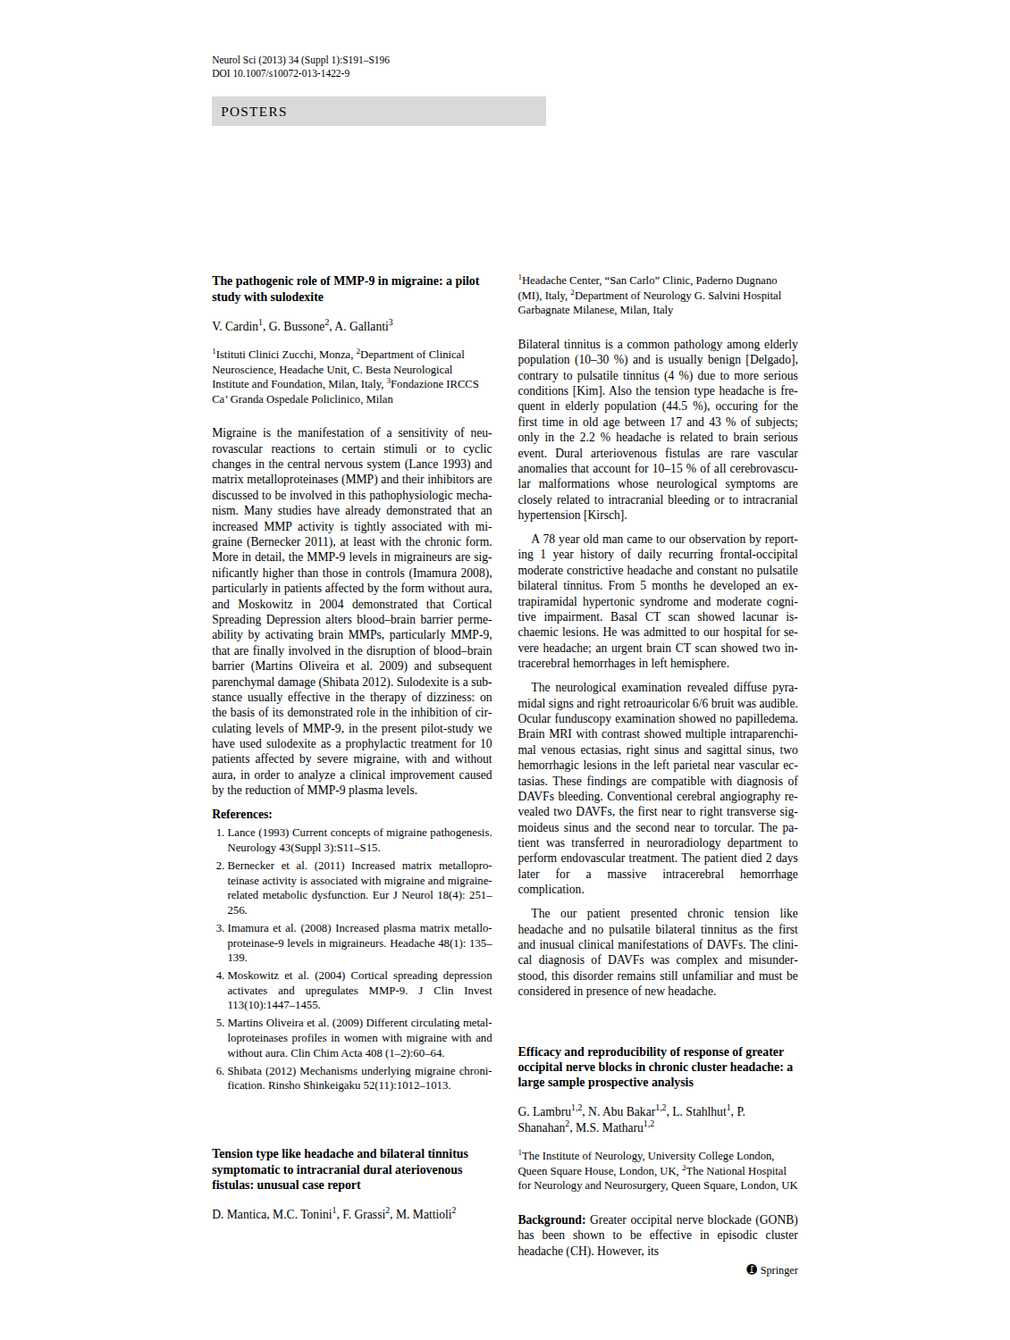Neurol Sci (2013) 34 (Suppl 1):S191–S196 DOI 10.1007/s10072-013-1422-9
POSTERS
The pathogenic role of MMP-9 in migraine: a pilot study with sulodexite
V. Cardin1, G. Bussone2, A. Gallanti3
1Istituti Clinici Zucchi, Monza, 2Department of Clinical Neuroscience, Headache Unit, C. Besta Neurological Institute and Foundation, Milan, Italy, 3Fondazione IRCCS Ca’ Granda Ospedale Policlinico, Milan
Migraine is the manifestation of a sensitivity of neurovascular reactions to certain stimuli or to cyclic changes in the central nervous system (Lance 1993) and matrix metalloproteinases (MMP) and their inhibitors are discussed to be involved in this pathophysiologic mechanism. Many studies have already demonstrated that an increased MMP activity is tightly associated with migraine (Bernecker 2011), at least with the chronic form. More in detail, the MMP-9 levels in migraineurs are significantly higher than those in controls (Imamura 2008), particularly in patients affected by the form without aura, and Moskowitz in 2004 demonstrated that Cortical Spreading Depression alters blood–brain barrier permeability by activating brain MMPs, particularly MMP-9, that are finally involved in the disruption of blood–brain barrier (Martins Oliveira et al. 2009) and subsequent parenchymal damage (Shibata 2012). Sulodexite is a substance usually effective in the therapy of dizziness: on the basis of its demonstrated role in the inhibition of circulating levels of MMP-9, in the present pilot-study we have used sulodexite as a prophylactic treatment for 10 patients affected by severe migraine, with and without aura, in order to analyze a clinical improvement caused by the reduction of MMP-9 plasma levels.
References:
Lance (1993) Current concepts of migraine pathogenesis. Neurology 43(Suppl 3):S11–S15.
Bernecker et al. (2011) Increased matrix metalloproteinase activity is associated with migraine and migraine-related metabolic dysfunction. Eur J Neurol 18(4): 251–256.
Imamura et al. (2008) Increased plasma matrix metalloproteinase-9 levels in migraineurs. Headache 48(1): 135–139.
Moskowitz et al. (2004) Cortical spreading depression activates and upregulates MMP-9. J Clin Invest 113(10):1447–1455.
Martins Oliveira et al. (2009) Different circulating metalloproteinases profiles in women with migraine with and without aura. Clin Chim Acta 408 (1–2):60–64.
Shibata (2012) Mechanisms underlying migraine chronification. Rinsho Shinkeigaku 52(11):1012–1013.
Tension type like headache and bilateral tinnitus symptomatic to intracranial dural ateriovenous fistulas: unusual case report
D. Mantica, M.C. Tonini1, F. Grassi2, M. Mattioli2
1Headache Center, “San Carlo” Clinic, Paderno Dugnano (MI), Italy, 2Department of Neurology G. Salvini Hospital Garbagnate Milanese, Milan, Italy
Bilateral tinnitus is a common pathology among elderly population (10–30 %) and is usually benign [Delgado], contrary to pulsatile tinnitus (4 %) due to more serious conditions [Kim]. Also the tension type headache is frequent in elderly population (44.5 %), occuring for the first time in old age between 17 and 43 % of subjects; only in the 2.2 % headache is related to brain serious event. Dural arteriovenous fistulas are rare vascular anomalies that account for 10–15 % of all cerebrovascular malformations whose neurological symptoms are closely related to intracranial bleeding or to intracranial hypertension [Kirsch].
A 78 year old man came to our observation by reporting 1 year history of daily recurring frontal-occipital moderate constrictive headache and constant no pulsatile bilateral tinnitus. From 5 months he developed an extrapiramidal hypertonic syndrome and moderate cognitive impairment. Basal CT scan showed lacunar ischaemic lesions. He was admitted to our hospital for severe headache; an urgent brain CT scan showed two intracerebral hemorrhages in left hemisphere.
The neurological examination revealed diffuse pyramidal signs and right retroauricolar 6/6 bruit was audible. Ocular funduscopy examination showed no papilledema. Brain MRI with contrast showed multiple intraparenchimal venous ectasias, right sinus and sagittal sinus, two hemorrhagic lesions in the left parietal near vascular ectasias. These findings are compatible with diagnosis of DAVFs bleeding. Conventional cerebral angiography revealed two DAVFs, the first near to right transverse sigmoideus sinus and the second near to torcular. The patient was transferred in neuroradiology department to perform endovascular treatment. The patient died 2 days later for a massive intracerebral hemorrhage complication.
The our patient presented chronic tension like headache and no pulsatile bilateral tinnitus as the first and inusual clinical manifestations of DAVFs. The clinical diagnosis of DAVFs was complex and misunderstood, this disorder remains still unfamiliar and must be considered in presence of new headache.
Efficacy and reproducibility of response of greater occipital nerve blocks in chronic cluster headache: a large sample prospective analysis
G. Lambru1,2, N. Abu Bakar1,2, L. Stahlhut1, P. Shanahan2, M.S. Matharu1,2
1The Institute of Neurology, University College London, Queen Square House, London, UK, 2The National Hospital for Neurology and Neurosurgery, Queen Square, London, UK
Background: Greater occipital nerve blockade (GONB) has been shown to be effective in episodic cluster headache (CH). However, its
➊ Springer